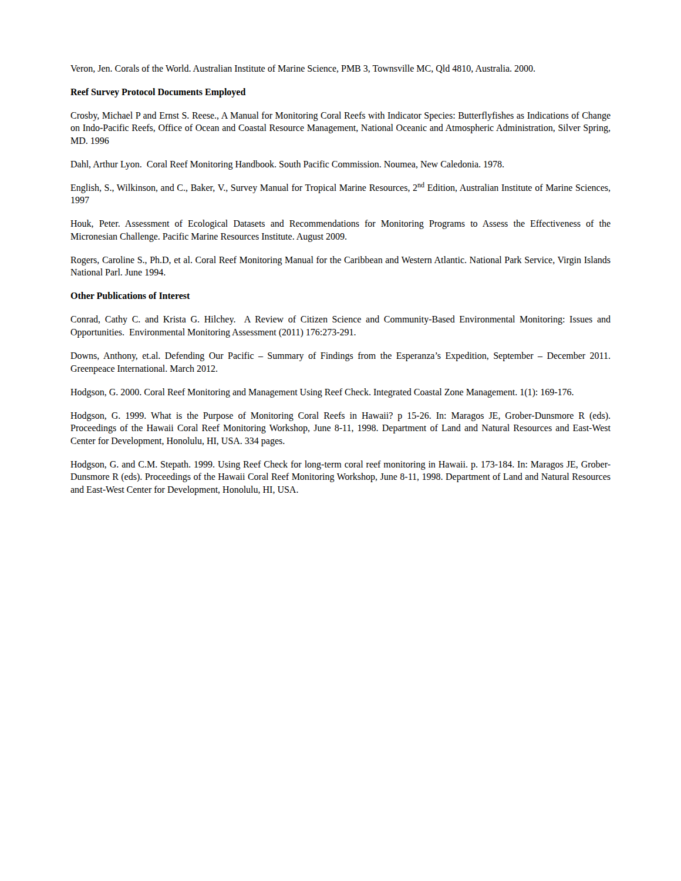Veron, Jen. Corals of the World. Australian Institute of Marine Science, PMB 3, Townsville MC, Qld 4810, Australia. 2000.
Reef Survey Protocol Documents Employed
Crosby, Michael P and Ernst S. Reese., A Manual for Monitoring Coral Reefs with Indicator Species: Butterflyfishes as Indications of Change on Indo-Pacific Reefs, Office of Ocean and Coastal Resource Management, National Oceanic and Atmospheric Administration, Silver Spring, MD. 1996
Dahl, Arthur Lyon. Coral Reef Monitoring Handbook. South Pacific Commission. Noumea, New Caledonia. 1978.
English, S., Wilkinson, and C., Baker, V., Survey Manual for Tropical Marine Resources, 2nd Edition, Australian Institute of Marine Sciences, 1997
Houk, Peter. Assessment of Ecological Datasets and Recommendations for Monitoring Programs to Assess the Effectiveness of the Micronesian Challenge. Pacific Marine Resources Institute. August 2009.
Rogers, Caroline S., Ph.D, et al. Coral Reef Monitoring Manual for the Caribbean and Western Atlantic. National Park Service, Virgin Islands National Parl. June 1994.
Other Publications of Interest
Conrad, Cathy C. and Krista G. Hilchey. A Review of Citizen Science and Community-Based Environmental Monitoring: Issues and Opportunities. Environmental Monitoring Assessment (2011) 176:273-291.
Downs, Anthony, et.al. Defending Our Pacific – Summary of Findings from the Esperanza’s Expedition, September – December 2011. Greenpeace International. March 2012.
Hodgson, G. 2000. Coral Reef Monitoring and Management Using Reef Check. Integrated Coastal Zone Management. 1(1): 169-176.
Hodgson, G. 1999. What is the Purpose of Monitoring Coral Reefs in Hawaii? p 15-26. In: Maragos JE, Grober-Dunsmore R (eds). Proceedings of the Hawaii Coral Reef Monitoring Workshop, June 8-11, 1998. Department of Land and Natural Resources and East-West Center for Development, Honolulu, HI, USA. 334 pages.
Hodgson, G. and C.M. Stepath. 1999. Using Reef Check for long-term coral reef monitoring in Hawaii. p. 173-184. In: Maragos JE, Grober-Dunsmore R (eds). Proceedings of the Hawaii Coral Reef Monitoring Workshop, June 8-11, 1998. Department of Land and Natural Resources and East-West Center for Development, Honolulu, HI, USA.